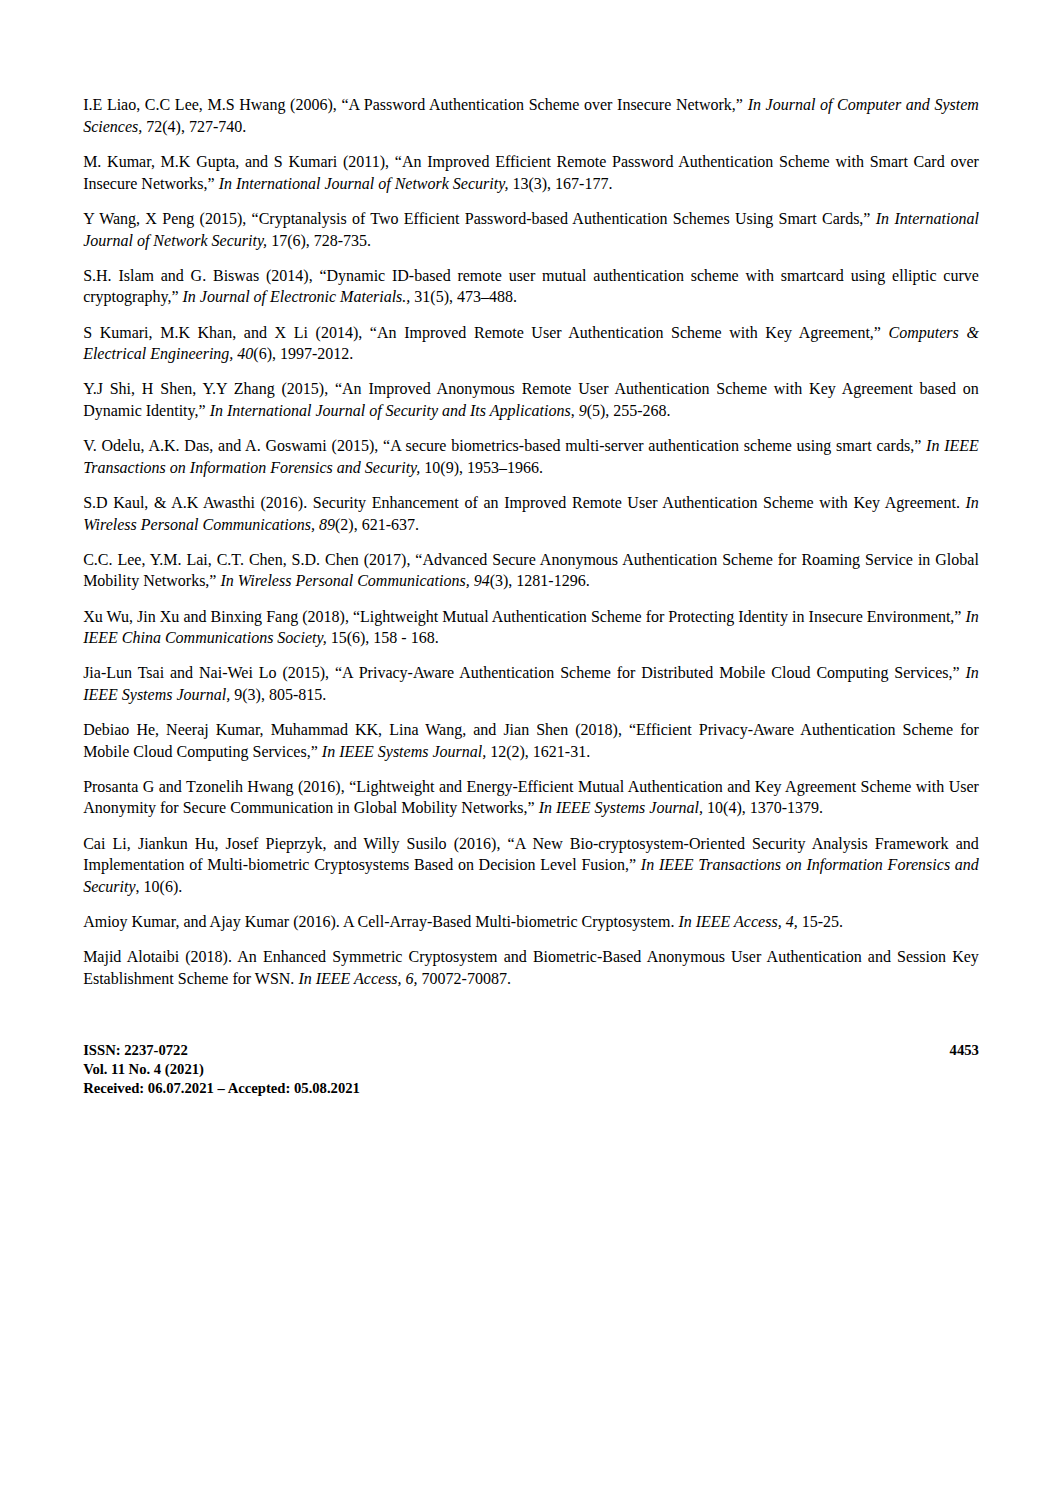I.E Liao, C.C Lee, M.S Hwang (2006), “A Password Authentication Scheme over Insecure Network,” In Journal of Computer and System Sciences, 72(4), 727-740.
M. Kumar, M.K Gupta, and S Kumari (2011), “An Improved Efficient Remote Password Authentication Scheme with Smart Card over Insecure Networks,” In International Journal of Network Security, 13(3), 167-177.
Y Wang, X Peng (2015), “Cryptanalysis of Two Efficient Password-based Authentication Schemes Using Smart Cards,” In International Journal of Network Security, 17(6), 728-735.
S.H. Islam and G. Biswas (2014), “Dynamic ID-based remote user mutual authentication scheme with smartcard using elliptic curve cryptography,” In Journal of Electronic Materials., 31(5), 473–488.
S Kumari, M.K Khan, and X Li (2014), “An Improved Remote User Authentication Scheme with Key Agreement,” Computers & Electrical Engineering, 40(6), 1997-2012.
Y.J Shi, H Shen, Y.Y Zhang (2015), “An Improved Anonymous Remote User Authentication Scheme with Key Agreement based on Dynamic Identity,” In International Journal of Security and Its Applications, 9(5), 255-268.
V. Odelu, A.K. Das, and A. Goswami (2015), “A secure biometrics-based multi-server authentication scheme using smart cards,” In IEEE Transactions on Information Forensics and Security, 10(9), 1953–1966.
S.D Kaul, & A.K Awasthi (2016). Security Enhancement of an Improved Remote User Authentication Scheme with Key Agreement. In Wireless Personal Communications, 89(2), 621-637.
C.C. Lee, Y.M. Lai, C.T. Chen, S.D. Chen (2017), “Advanced Secure Anonymous Authentication Scheme for Roaming Service in Global Mobility Networks,” In Wireless Personal Communications, 94(3), 1281-1296.
Xu Wu, Jin Xu and Binxing Fang (2018), “Lightweight Mutual Authentication Scheme for Protecting Identity in Insecure Environment,” In IEEE China Communications Society, 15(6), 158 - 168.
Jia-Lun Tsai and Nai-Wei Lo (2015), “A Privacy-Aware Authentication Scheme for Distributed Mobile Cloud Computing Services,” In IEEE Systems Journal, 9(3), 805-815.
Debiao He, Neeraj Kumar, Muhammad KK, Lina Wang, and Jian Shen (2018), “Efficient Privacy-Aware Authentication Scheme for Mobile Cloud Computing Services,” In IEEE Systems Journal, 12(2), 1621-31.
Prosanta G and Tzonelih Hwang (2016), “Lightweight and Energy-Efficient Mutual Authentication and Key Agreement Scheme with User Anonymity for Secure Communication in Global Mobility Networks,” In IEEE Systems Journal, 10(4), 1370-1379.
Cai Li, Jiankun Hu, Josef Pieprzyk, and Willy Susilo (2016), “A New Bio-cryptosystem-Oriented Security Analysis Framework and Implementation of Multi-biometric Cryptosystems Based on Decision Level Fusion,” In IEEE Transactions on Information Forensics and Security, 10(6).
Amioy Kumar, and Ajay Kumar (2016). A Cell-Array-Based Multi-biometric Cryptosystem. In IEEE Access, 4, 15-25.
Majid Alotaibi (2018). An Enhanced Symmetric Cryptosystem and Biometric-Based Anonymous User Authentication and Session Key Establishment Scheme for WSN. In IEEE Access, 6, 70072-70087.
4453 ISSN: 2237-0722
Vol. 11 No. 4 (2021)
Received: 06.07.2021 – Accepted: 05.08.2021